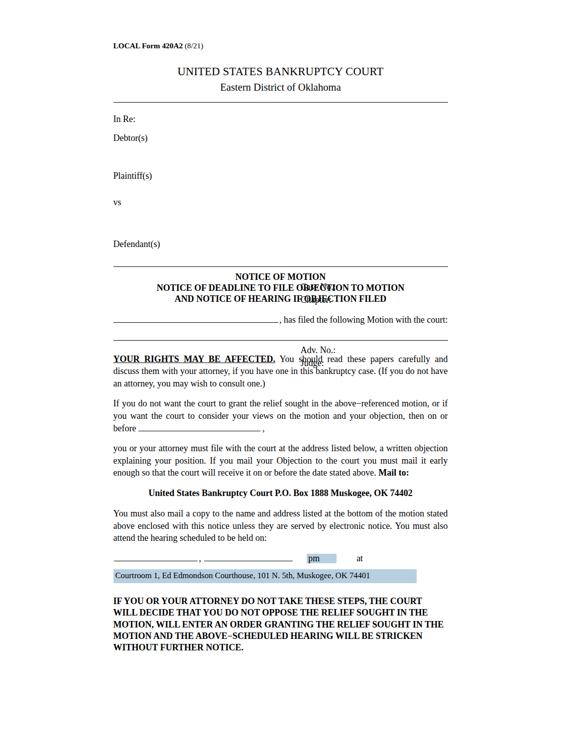LOCAL Form 420A2 (8/21)
UNITED STATES BANKRUPTCY COURT
Eastern District of Oklahoma
In Re:
Debtor(s)
Plaintiff(s)
vs
Defendant(s)
Case No.:
Chapter:
Adv. No.:
Judge:
NOTICE OF MOTION
NOTICE OF DEADLINE TO FILE OBJECTION TO MOTION
AND NOTICE OF HEARING IF OBJECTION FILED
, has filed the following Motion with the court:
YOUR RIGHTS MAY BE AFFECTED. You should read these papers carefully and discuss them with your attorney, if you have one in this bankruptcy case. (If you do not have an attorney, you may wish to consult one.)
If you do not want the court to grant the relief sought in the above−referenced motion, or if you want the court to consider your views on the motion and your objection, then on or before ,
you or your attorney must file with the court at the address listed below, a written objection explaining your position. If you mail your Objection to the court you must mail it early enough so that the court will receive it on or before the date stated above. Mail to:
United States Bankruptcy Court P.O. Box 1888 Muskogee, OK 74402
You must also mail a copy to the name and address listed at the bottom of the motion stated above enclosed with this notice unless they are served by electronic notice. You must also attend the hearing scheduled to be held on:
, pm at
Courtroom 1, Ed Edmondson Courthouse, 101 N. 5th, Muskogee, OK 74401
IF YOU OR YOUR ATTORNEY DO NOT TAKE THESE STEPS, THE COURT WILL DECIDE THAT YOU DO NOT OPPOSE THE RELIEF SOUGHT IN THE MOTION, WILL ENTER AN ORDER GRANTING THE RELIEF SOUGHT IN THE MOTION AND THE ABOVE−SCHEDULED HEARING WILL BE STRICKEN WITHOUT FURTHER NOTICE.